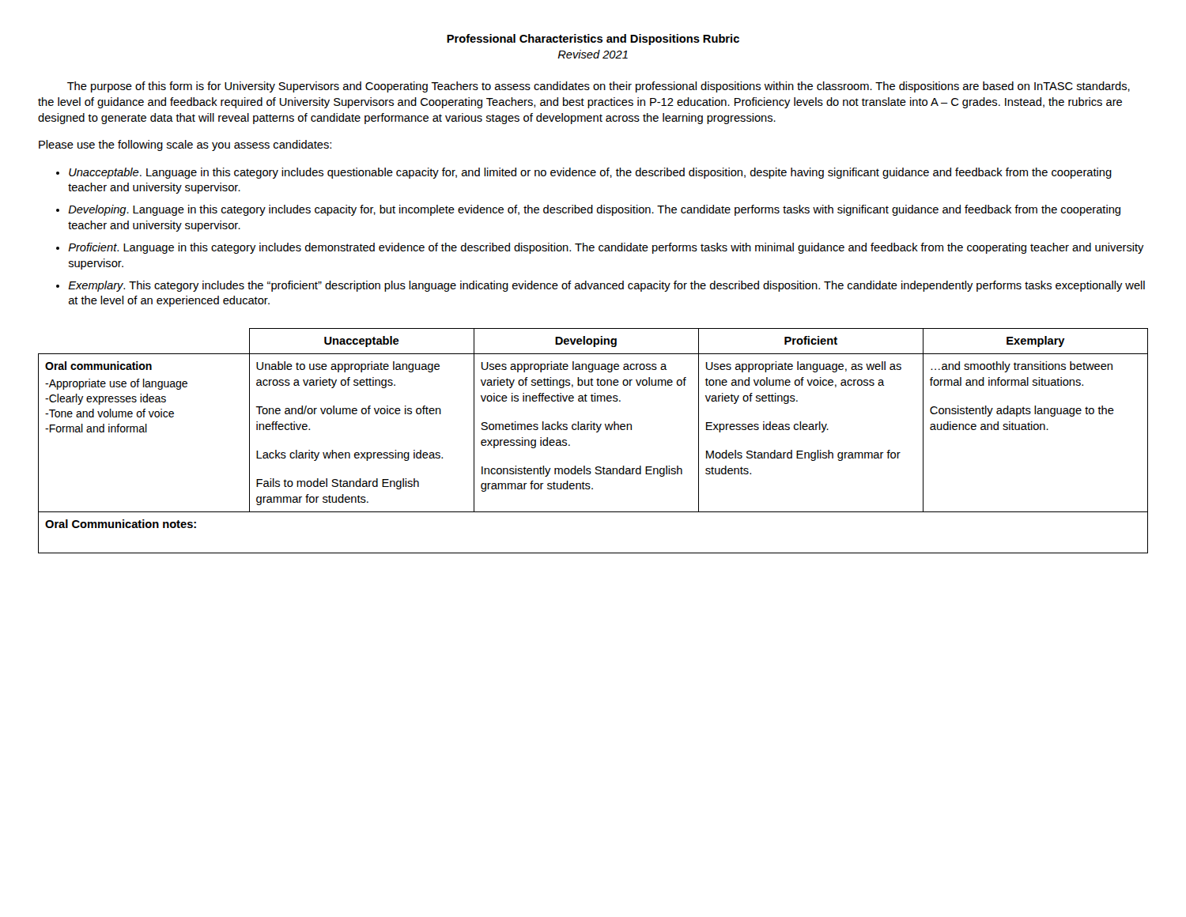Professional Characteristics and Dispositions Rubric
Revised 2021
The purpose of this form is for University Supervisors and Cooperating Teachers to assess candidates on their professional dispositions within the classroom. The dispositions are based on InTASC standards, the level of guidance and feedback required of University Supervisors and Cooperating Teachers, and best practices in P-12 education. Proficiency levels do not translate into A – C grades. Instead, the rubrics are designed to generate data that will reveal patterns of candidate performance at various stages of development across the learning progressions.
Please use the following scale as you assess candidates:
Unacceptable. Language in this category includes questionable capacity for, and limited or no evidence of, the described disposition, despite having significant guidance and feedback from the cooperating teacher and university supervisor.
Developing. Language in this category includes capacity for, but incomplete evidence of, the described disposition. The candidate performs tasks with significant guidance and feedback from the cooperating teacher and university supervisor.
Proficient. Language in this category includes demonstrated evidence of the described disposition. The candidate performs tasks with minimal guidance and feedback from the cooperating teacher and university supervisor.
Exemplary. This category includes the “proficient” description plus language indicating evidence of advanced capacity for the described disposition. The candidate independently performs tasks exceptionally well at the level of an experienced educator.
| | Unacceptable | Developing | Proficient | Exemplary |
| --- | --- | --- | --- | --- |
| Oral communication -Appropriate use of language -Clearly expresses ideas -Tone and volume of voice -Formal and informal | Unable to use appropriate language across a variety of settings. Tone and/or volume of voice is often ineffective. Lacks clarity when expressing ideas. Fails to model Standard English grammar for students. | Uses appropriate language across a variety of settings, but tone or volume of voice is ineffective at times. Sometimes lacks clarity when expressing ideas. Inconsistently models Standard English grammar for students. | Uses appropriate language, as well as tone and volume of voice, across a variety of settings. Expresses ideas clearly. Models Standard English grammar for students. | …and smoothly transitions between formal and informal situations. Consistently adapts language to the audience and situation. |
| Oral Communication notes: |